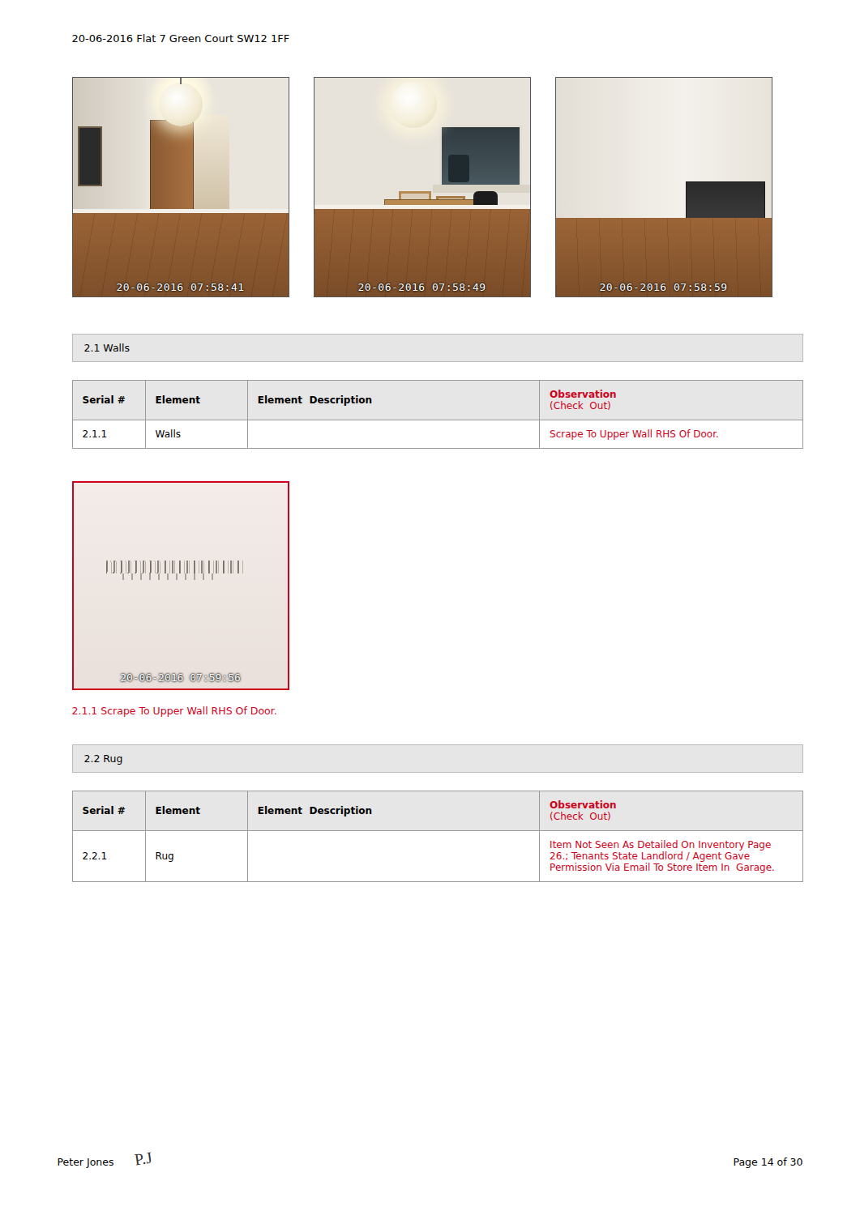20-06-2016 Flat 7 Green Court SW12 1FF
20-06-2016 07:58:41
20-06-2016 07:58:49
20-06-2016 07:58:59
2.1 Walls
| Serial # | Element | Element Description | Observation (Check Out) |
| --- | --- | --- | --- |
| 2.1.1 | Walls | | Scrape To Upper Wall RHS Of Door. |
20-06-2016 07:59:56
2.1.1 Scrape To Upper Wall RHS Of Door.
2.2 Rug
| Serial # | Element | Element Description | Observation (Check Out) |
| --- | --- | --- | --- |
| 2.2.1 | Rug | | Item Not Seen As Detailed On Inventory Page 26.; Tenants State Landlord / Agent Gave Permission Via Email To Store Item In Garage. |
Peter Jones P.J
Page 14 of 30